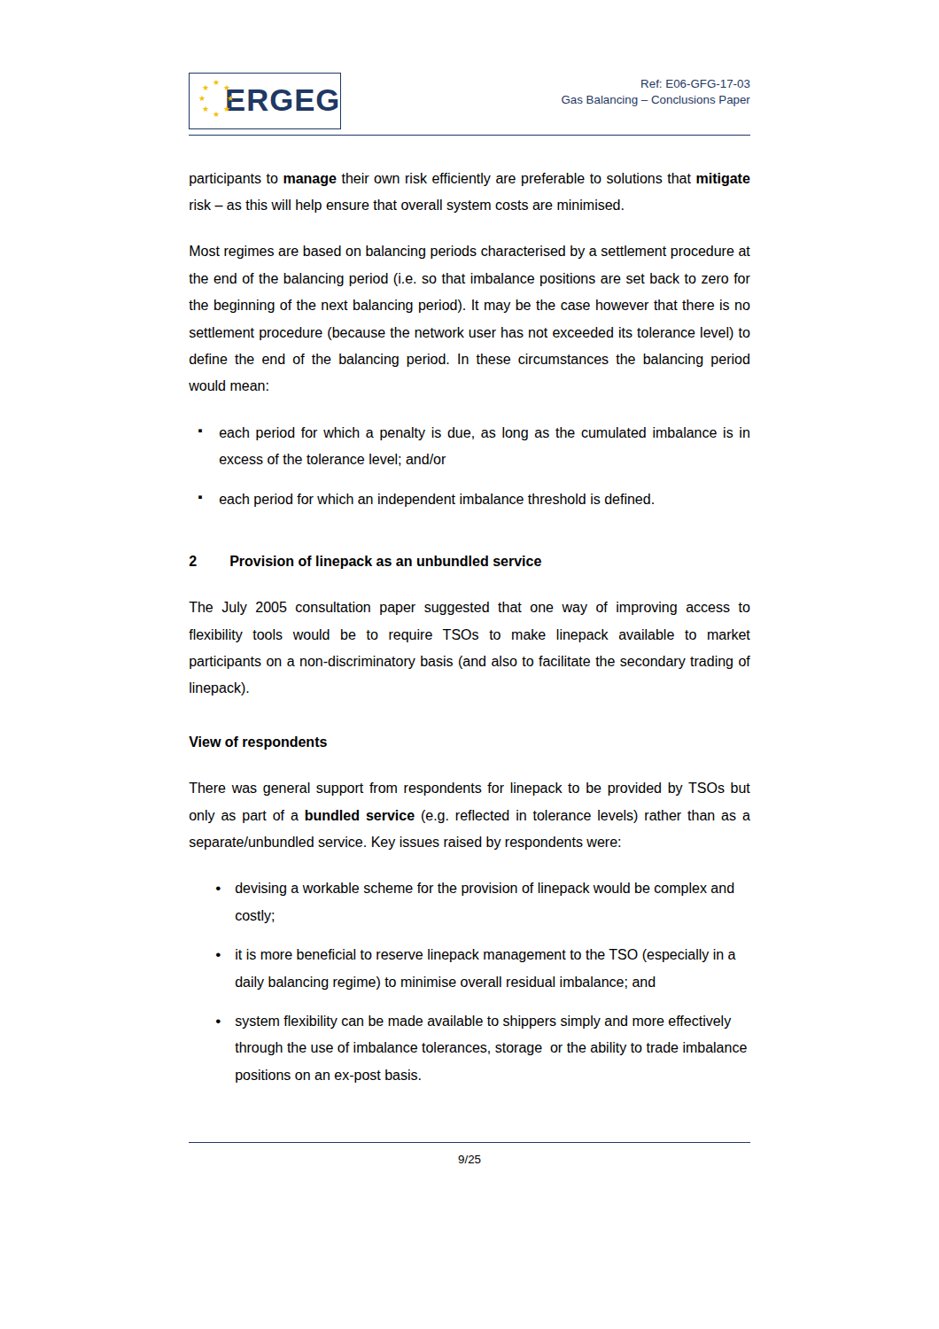★ ★ ★ ★ ★ ★ ★ ★
ERGEG
Ref: E06-GFG-17-03
Gas Balancing – Conclusions Paper
participants to manage their own risk efficiently are preferable to solutions that mitigate risk – as this will help ensure that overall system costs are minimised.
Most regimes are based on balancing periods characterised by a settlement procedure at the end of the balancing period (i.e. so that imbalance positions are set back to zero for the beginning of the next balancing period). It may be the case however that there is no settlement procedure (because the network user has not exceeded its tolerance level) to define the end of the balancing period. In these circumstances the balancing period would mean:
each period for which a penalty is due, as long as the cumulated imbalance is in excess of the tolerance level; and/or
each period for which an independent imbalance threshold is defined.
2 Provision of linepack as an unbundled service
The July 2005 consultation paper suggested that one way of improving access to flexibility tools would be to require TSOs to make linepack available to market participants on a non-discriminatory basis (and also to facilitate the secondary trading of linepack).
View of respondents
There was general support from respondents for linepack to be provided by TSOs but only as part of a bundled service (e.g. reflected in tolerance levels) rather than as a separate/unbundled service. Key issues raised by respondents were:
devising a workable scheme for the provision of linepack would be complex and costly;
it is more beneficial to reserve linepack management to the TSO (especially in a daily balancing regime) to minimise overall residual imbalance; and
system flexibility can be made available to shippers simply and more effectively through the use of imbalance tolerances, storage or the ability to trade imbalance positions on an ex-post basis.
9/25